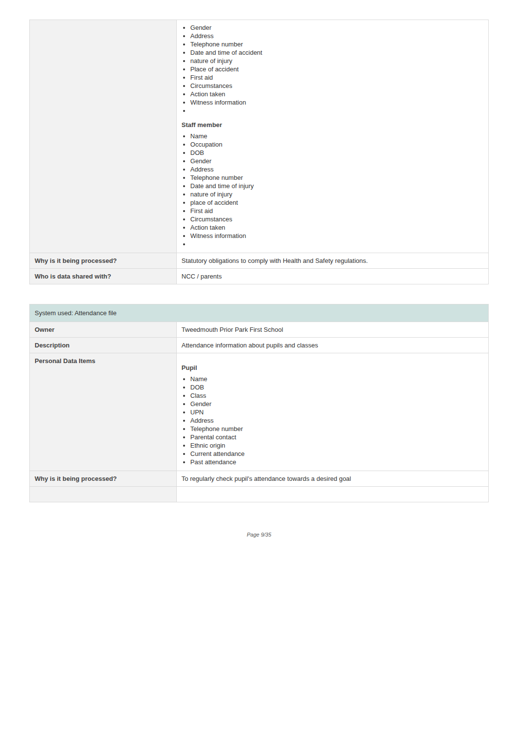| | Gender Address Telephone number Date and time of accident nature of injury Place of accident First aid Circumstances Action taken Witness information Staff member Name Occupation DOB Gender Address Telephone number Date and time of injury nature of injury place of accident First aid Circumstances Action taken Witness information |
| Why is it being processed? | Statutory obligations to comply with Health and Safety regulations. |
| Who is data shared with? | NCC / parents |
| System used: Attendance file |
| Owner | Tweedmouth Prior Park First School |
| Description | Attendance information about pupils and classes |
| Personal Data Items | Pupil Name DOB Class Gender UPN Address Telephone number Parental contact Ethnic origin Current attendance Past attendance |
| Why is it being processed? | To regularly check pupil's attendance towards a desired goal |
Page 9/35